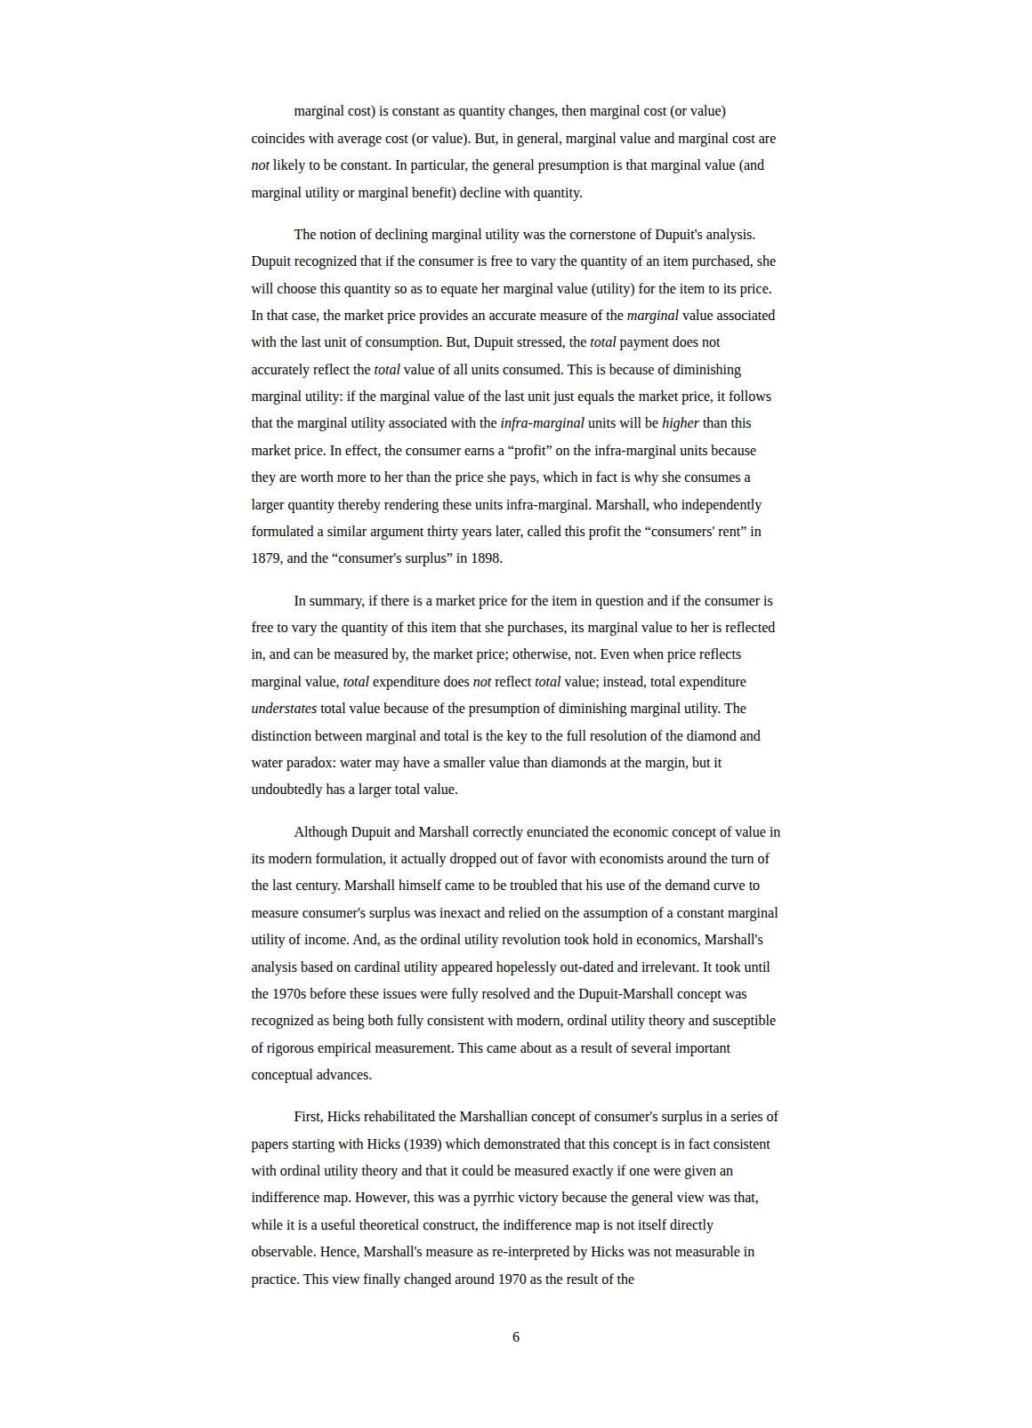marginal cost) is constant as quantity changes, then marginal cost (or value) coincides with average cost (or value). But, in general, marginal value and marginal cost are not likely to be constant. In particular, the general presumption is that marginal value (and marginal utility or marginal benefit) decline with quantity.
The notion of declining marginal utility was the cornerstone of Dupuit's analysis. Dupuit recognized that if the consumer is free to vary the quantity of an item purchased, she will choose this quantity so as to equate her marginal value (utility) for the item to its price. In that case, the market price provides an accurate measure of the marginal value associated with the last unit of consumption. But, Dupuit stressed, the total payment does not accurately reflect the total value of all units consumed. This is because of diminishing marginal utility: if the marginal value of the last unit just equals the market price, it follows that the marginal utility associated with the infra-marginal units will be higher than this market price. In effect, the consumer earns a “profit” on the infra-marginal units because they are worth more to her than the price she pays, which in fact is why she consumes a larger quantity thereby rendering these units infra-marginal. Marshall, who independently formulated a similar argument thirty years later, called this profit the “consumers' rent” in 1879, and the “consumer's surplus” in 1898.
In summary, if there is a market price for the item in question and if the consumer is free to vary the quantity of this item that she purchases, its marginal value to her is reflected in, and can be measured by, the market price; otherwise, not. Even when price reflects marginal value, total expenditure does not reflect total value; instead, total expenditure understates total value because of the presumption of diminishing marginal utility. The distinction between marginal and total is the key to the full resolution of the diamond and water paradox: water may have a smaller value than diamonds at the margin, but it undoubtedly has a larger total value.
Although Dupuit and Marshall correctly enunciated the economic concept of value in its modern formulation, it actually dropped out of favor with economists around the turn of the last century. Marshall himself came to be troubled that his use of the demand curve to measure consumer's surplus was inexact and relied on the assumption of a constant marginal utility of income. And, as the ordinal utility revolution took hold in economics, Marshall's analysis based on cardinal utility appeared hopelessly out-dated and irrelevant. It took until the 1970s before these issues were fully resolved and the Dupuit-Marshall concept was recognized as being both fully consistent with modern, ordinal utility theory and susceptible of rigorous empirical measurement. This came about as a result of several important conceptual advances.
First, Hicks rehabilitated the Marshallian concept of consumer's surplus in a series of papers starting with Hicks (1939) which demonstrated that this concept is in fact consistent with ordinal utility theory and that it could be measured exactly if one were given an indifference map. However, this was a pyrrhic victory because the general view was that, while it is a useful theoretical construct, the indifference map is not itself directly observable. Hence, Marshall's measure as re-interpreted by Hicks was not measurable in practice. This view finally changed around 1970 as the result of the
6